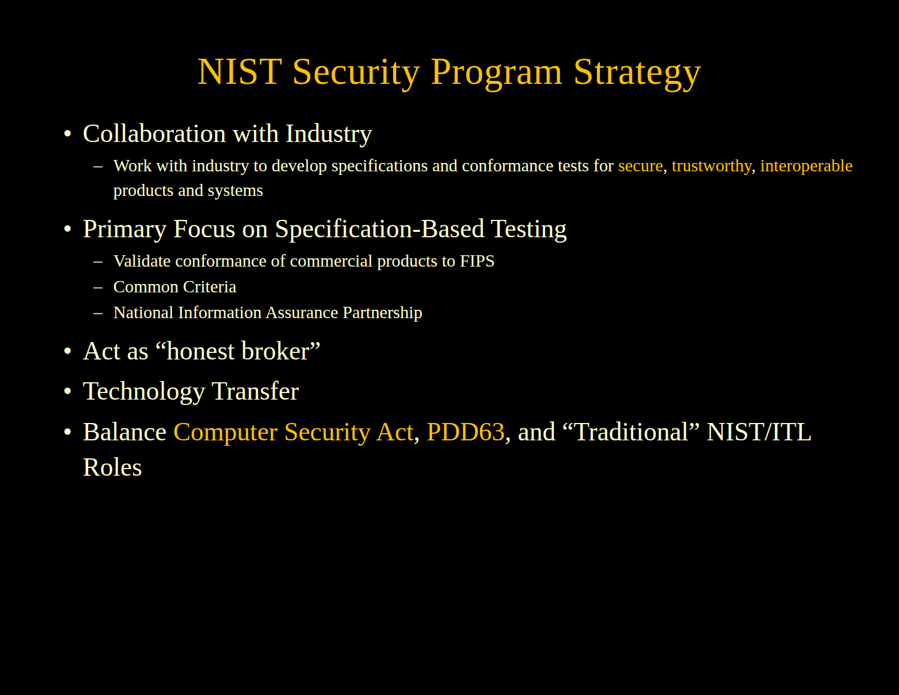NIST Security Program Strategy
Collaboration with Industry
Work with industry to develop specifications and conformance tests for secure, trustworthy, interoperable products and systems
Primary Focus on Specification-Based Testing
Validate conformance of commercial products to FIPS
Common Criteria
National Information Assurance Partnership
Act as “honest broker”
Technology Transfer
Balance Computer Security Act, PDD63, and “Traditional” NIST/ITL Roles